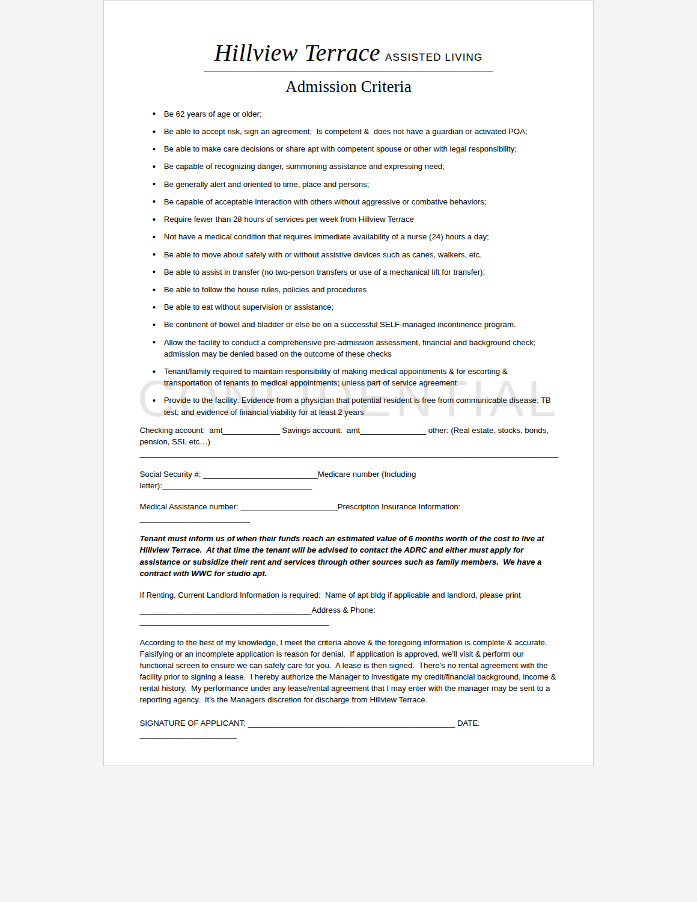CONFIDENTIAL
Hillview Terrace Assisted Living
Admission Criteria
Be 62 years of age or older;
Be able to accept risk, sign an agreement; Is competent & does not have a guardian or activated POA;
Be able to make care decisions or share apt with competent spouse or other with legal responsibility;
Be capable of recognizing danger, summoning assistance and expressing need;
Be generally alert and oriented to time, place and persons;
Be capable of acceptable interaction with others without aggressive or combative behaviors;
Require fewer than 28 hours of services per week from Hillview Terrace
Not have a medical condition that requires immediate availability of a nurse (24) hours a day;
Be able to move about safely with or without assistive devices such as canes, walkers, etc.
Be able to assist in transfer (no two-person transfers or use of a mechanical lift for transfer);
Be able to follow the house rules, policies and procedures
Be able to eat without supervision or assistance;
Be continent of bowel and bladder or else be on a successful SELF-managed incontinence program.
Allow the facility to conduct a comprehensive pre-admission assessment, financial and background check; admission may be denied based on the outcome of these checks
Tenant/family required to maintain responsibility of making medical appointments & for escorting & transportation of tenants to medical appointments; unless part of service agreement
Provide to the facility: Evidence from a physician that potential resident is free from communicable disease; TB test; and evidence of financial viability for at least 2 years
Checking account: amt_____________ Savings account: amt_______________ other: (Real estate, stocks, bonds, pension, SSI, etc…) _______________________________________________________________________________________________
Social Security #: __________________________Medicare number (Including letter):__________________________________
Medical Assistance number: ______________________Prescription Insurance Information: _________________________
Tenant must inform us of when their funds reach an estimated value of 6 months worth of the cost to live at Hillview Terrace. At that time the tenant will be advised to contact the ADRC and either must apply for assistance or subsidize their rent and services through other sources such as family members. We have a contract with WWC for studio apt.
If Renting, Current Landlord Information is required: Name of apt bldg if applicable and landlord, please print
_______________________________________Address & Phone: ___________________________________________
According to the best of my knowledge, I meet the criteria above & the foregoing information is complete & accurate. Falsifying or an incomplete application is reason for denial. If application is approved, we’ll visit & perform our functional screen to ensure we can safely care for you. A lease is then signed. There’s no rental agreement with the facility prior to signing a lease. I hereby authorize the Manager to investigate my credit/financial background, income & rental history. My performance under any lease/rental agreement that I may enter with the manager may be sent to a reporting agency. It’s the Managers discretion for discharge from Hillview Terrace.
SIGNATURE OF APPLICANT: _______________________________________________ DATE: ______________________